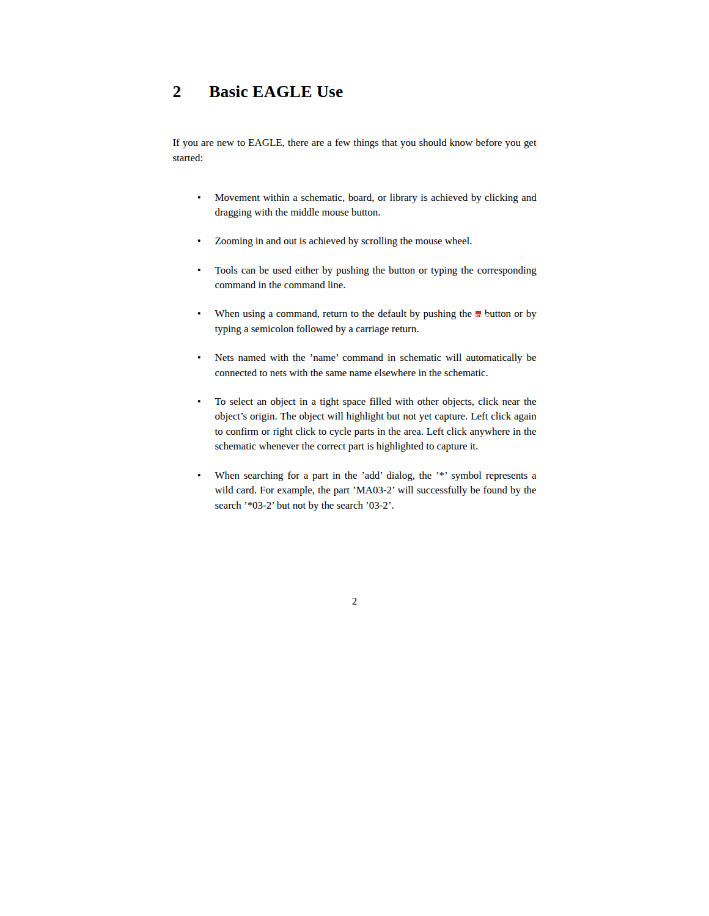2 Basic EAGLE Use
If you are new to EAGLE, there are a few things that you should know before you get started:
Movement within a schematic, board, or library is achieved by clicking and dragging with the middle mouse button.
Zooming in and out is achieved by scrolling the mouse wheel.
Tools can be used either by pushing the button or typing the corresponding command in the command line.
When using a command, return to the default by pushing the STOP button or by typing a semicolon followed by a carriage return.
Nets named with the ’name’ command in schematic will automatically be connected to nets with the same name elsewhere in the schematic.
To select an object in a tight space filled with other objects, click near the object’s origin. The object will highlight but not yet capture. Left click again to confirm or right click to cycle parts in the area. Left click anywhere in the schematic whenever the correct part is highlighted to capture it.
When searching for a part in the ’add’ dialog, the ’*’ symbol represents a wild card. For example, the part ’MA03-2’ will successfully be found by the search ’*03-2’ but not by the search ’03-2’.
2